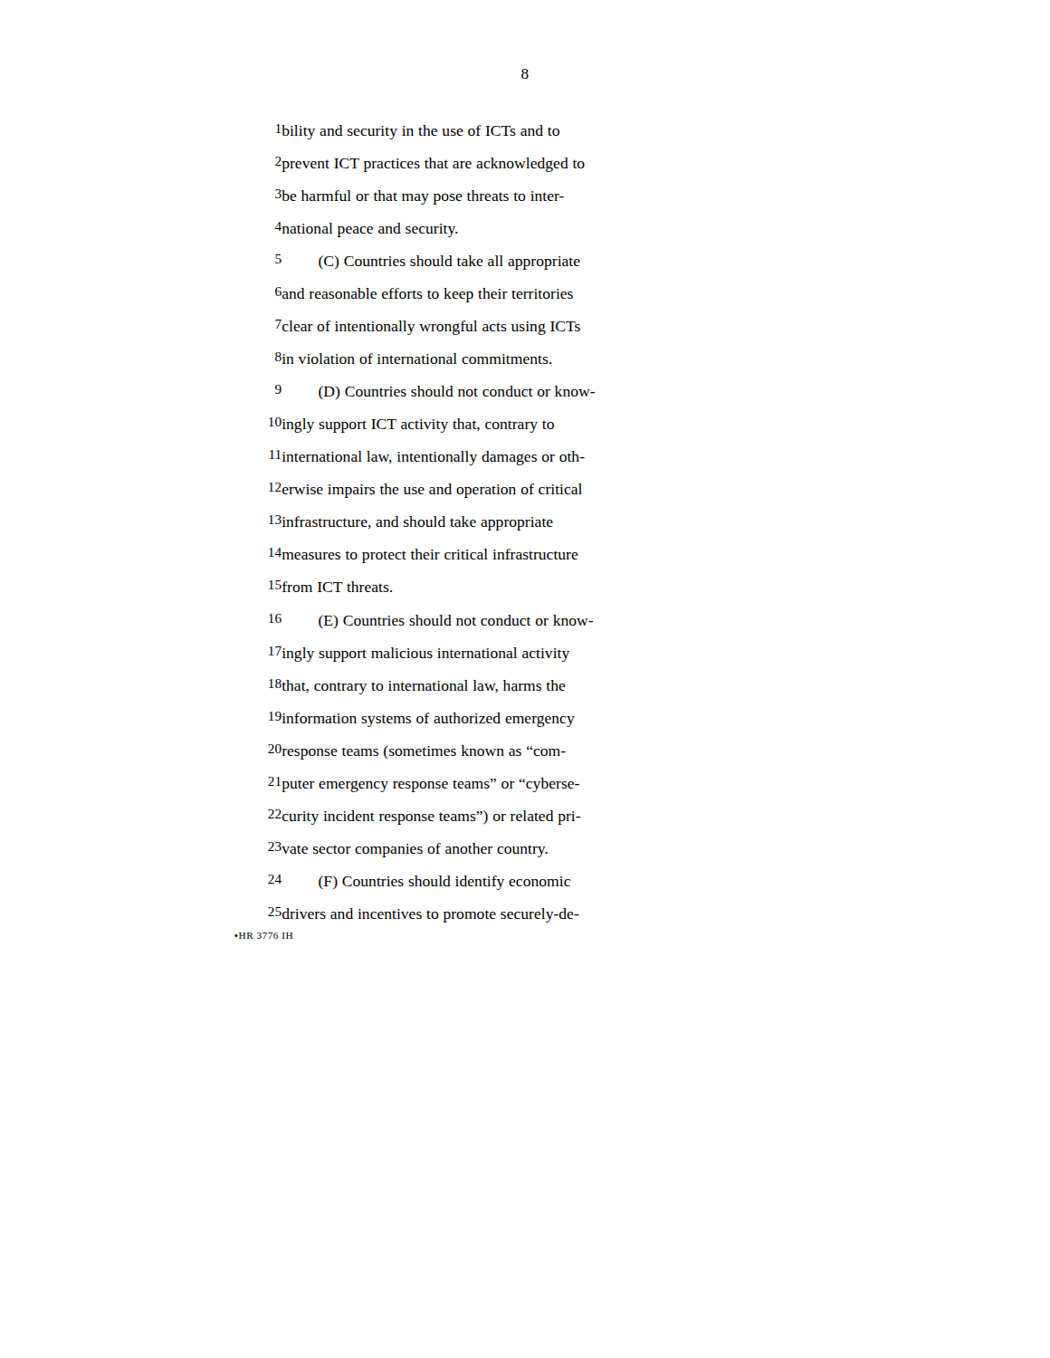8
| 1 | bility and security in the use of ICTs and to |
| 2 | prevent ICT practices that are acknowledged to |
| 3 | be harmful or that may pose threats to inter- |
| 4 | national peace and security. |
| 5 | (C) Countries should take all appropriate |
| 6 | and reasonable efforts to keep their territories |
| 7 | clear of intentionally wrongful acts using ICTs |
| 8 | in violation of international commitments. |
| 9 | (D) Countries should not conduct or know- |
| 10 | ingly support ICT activity that, contrary to |
| 11 | international law, intentionally damages or oth- |
| 12 | erwise impairs the use and operation of critical |
| 13 | infrastructure, and should take appropriate |
| 14 | measures to protect their critical infrastructure |
| 15 | from ICT threats. |
| 16 | (E) Countries should not conduct or know- |
| 17 | ingly support malicious international activity |
| 18 | that, contrary to international law, harms the |
| 19 | information systems of authorized emergency |
| 20 | response teams (sometimes known as “com- |
| 21 | puter emergency response teams” or “cyberse- |
| 22 | curity incident response teams”) or related pri- |
| 23 | vate sector companies of another country. |
| 24 | (F) Countries should identify economic |
| 25 | drivers and incentives to promote securely-de- |
•HR 3776 IH